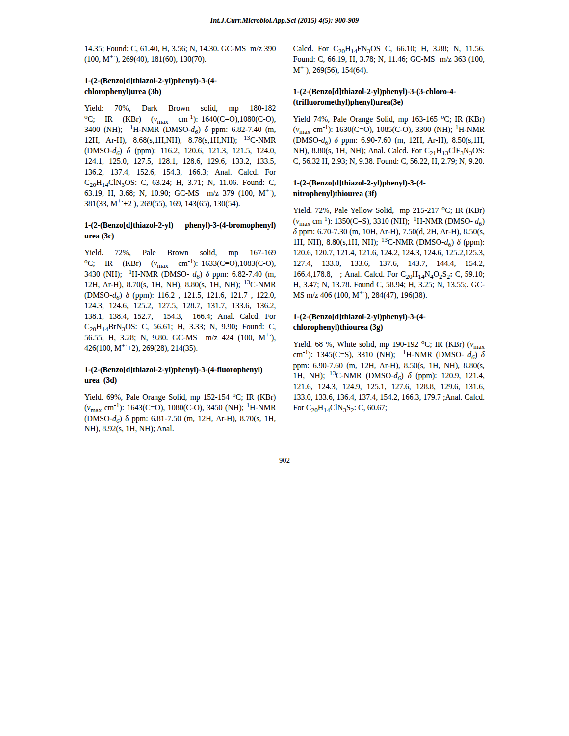Int.J.Curr.Microbiol.App.Sci (2015) 4(5): 900-909
14.35; Found: C, 61.40, H, 3.56; N, 14.30. GC-MS m/z 390 (100, M+·), 269(40), 181(60), 130(70).
1-(2-(Benzo[d]thiazol-2-yl)phenyl)-3-(4-chlorophenyl)urea (3b)
Yield: 70%, Dark Brown solid, mp 180-182 oC; IR (KBr) (vmax cm-1): 1640(C=O),1080(C-O), 3400 (NH); 1H-NMR (DMSO-d6) δ ppm: 6.82-7.40 (m, 12H, Ar-H), 8.68(s,1H,NH), 8.78(s,1H,NH); 13C-NMR (DMSO-d6) δ (ppm): 116.2, 120.6, 121.3, 121.5, 124.0, 124.1, 125.0, 127.5, 128.1, 128.6, 129.6, 133.2, 133.5, 136.2, 137.4, 152.6, 154.3, 166.3; Anal. Calcd. For C20H14ClN3OS: C, 63.24; H, 3.71; N, 11.06. Found: C, 63.19, H, 3.68; N, 10.90; GC-MS m/z 379 (100, M+·), 381(33, M+·+2 ), 269(55), 169, 143(65), 130(54).
1-(2-(Benzo[d]thiazol-2-yl) phenyl)-3-(4-bromophenyl) urea (3c)
Yield. 72%, Pale Brown solid, mp 167-169 oC; IR (KBr) (vmax cm-1): 1633(C=O),1083(C-O), 3430 (NH); 1H-NMR (DMSO- d6) δ ppm: 6.82-7.40 (m, 12H, Ar-H), 8.70(s, 1H, NH), 8.80(s, 1H, NH); 13C-NMR (DMSO-d6) δ (ppm): 116.2 , 121.5, 121.6, 121.7 , 122.0, 124.3, 124.6, 125.2, 127.5, 128.7, 131.7, 133.6, 136.2, 138.1, 138.4, 152.7, 154.3, 166.4; Anal. Calcd. For C20H14BrN3OS: C, 56.61; H, 3.33; N, 9.90; Found: C, 56.55, H, 3.28; N, 9.80. GC-MS m/z 424 (100, M+·), 426(100, M+·+2), 269(28), 214(35).
1-(2-(Benzo[d]thiazol-2-yl)phenyl)-3-(4-fluorophenyl) urea (3d)
Yield. 69%, Pale Orange Solid, mp 152-154 oC; IR (KBr) (vmax cm-1): 1643(C=O), 1080(C-O), 3450 (NH); 1H-NMR (DMSO-d6) δ ppm: 6.81-7.50 (m, 12H, Ar-H), 8.70(s, 1H, NH), 8.92(s, 1H, NH); Anal.
Calcd. For C20H14FN3OS C, 66.10; H, 3.88; N, 11.56. Found: C, 66.19, H, 3.78; N, 11.46; GC-MS m/z 363 (100, M+·), 269(56), 154(64).
1-(2-(Benzo[d]thiazol-2-yl)phenyl)-3-(3-chloro-4-(trifluoromethyl)phenyl)urea(3e)
Yield 74%, Pale Orange Solid, mp 163-165 oC; IR (KBr) (vmax cm-1): 1630(C=O), 1085(C-O), 3300 (NH); 1H-NMR (DMSO-d6) δ ppm: 6.90-7.60 (m, 12H, Ar-H), 8.50(s,1H, NH), 8.80(s, 1H, NH); Anal. Calcd. For C21H13ClF3N3OS: C, 56.32 H, 2.93; N, 9.38. Found: C, 56.22, H, 2.79; N, 9.20.
1-(2-(Benzo[d]thiazol-2-yl)phenyl)-3-(4-nitrophenyl)thiourea (3f)
Yield. 72%, Pale Yellow Solid, mp 215-217 oC; IR (KBr) (vmax cm-1): 1350(C=S), 3310 (NH); 1H-NMR (DMSO- d6) δ ppm: 6.70-7.30 (m, 10H, Ar-H), 7.50(d, 2H, Ar-H), 8.50(s, 1H, NH), 8.80(s,1H, NH); 13C-NMR (DMSO-d6) δ (ppm): 120.6, 120.7, 121.4, 121.6, 124.2, 124.3, 124.6, 125.2,125.3, 127.4, 133.0, 133.6, 137.6, 143.7, 144.4, 154.2, 166.4,178.8, ; Anal. Calcd. For C20H14N4O2S2: C, 59.10; H, 3.47; N, 13.78. Found C, 58.94; H, 3.25; N, 13.55;. GC-MS m/z 406 (100, M+·), 284(47), 196(38).
1-(2-(Benzo[d]thiazol-2-yl)phenyl)-3-(4-chlorophenyl)thiourea (3g)
Yield. 68 %, White solid, mp 190-192 oC; IR (KBr) (vmax cm-1): 1345(C=S), 3310 (NH); 1H-NMR (DMSO- d6) δ ppm: 6.90-7.60 (m, 12H, Ar-H), 8.50(s, 1H, NH), 8.80(s, 1H, NH); 13C-NMR (DMSO-d6) δ (ppm): 120.9, 121.4, 121.6, 124.3, 124.9, 125.1, 127.6, 128.8, 129.6, 131.6, 133.0, 133.6, 136.4, 137.4, 154.2, 166.3, 179.7 ;Anal. Calcd. For C20H14ClN3S2: C, 60.67;
902